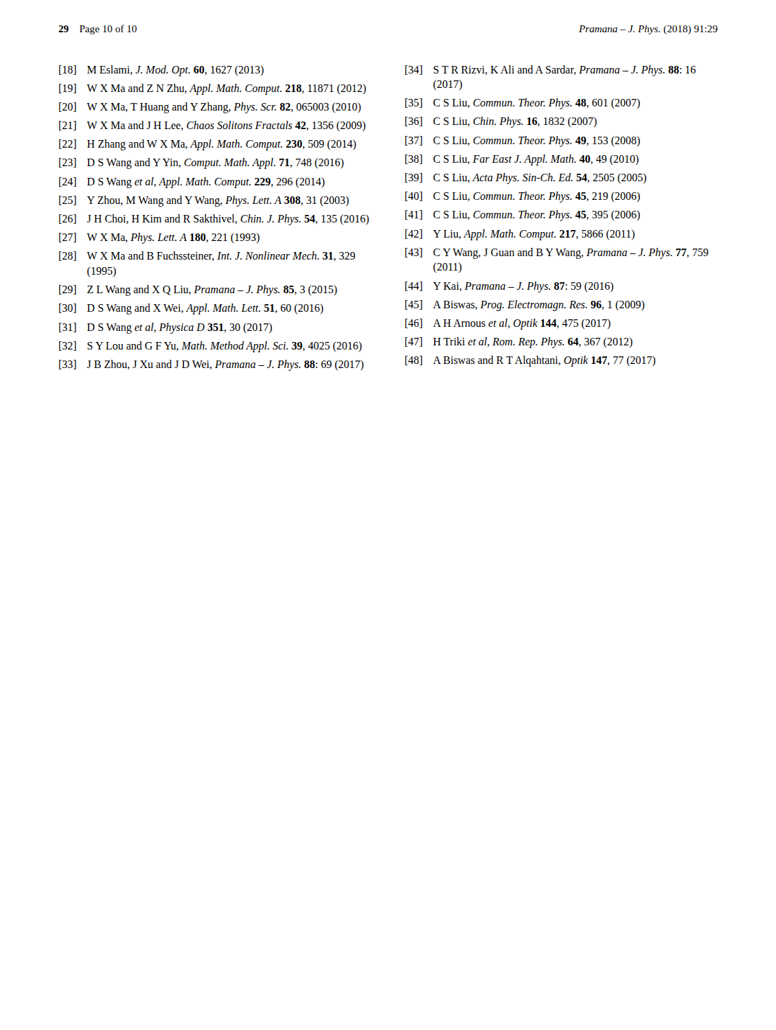29 Page 10 of 10
Pramana – J. Phys. (2018) 91:29
[18] M Eslami, J. Mod. Opt. 60, 1627 (2013)
[19] W X Ma and Z N Zhu, Appl. Math. Comput. 218, 11871 (2012)
[20] W X Ma, T Huang and Y Zhang, Phys. Scr. 82, 065003 (2010)
[21] W X Ma and J H Lee, Chaos Solitons Fractals 42, 1356 (2009)
[22] H Zhang and W X Ma, Appl. Math. Comput. 230, 509 (2014)
[23] D S Wang and Y Yin, Comput. Math. Appl. 71, 748 (2016)
[24] D S Wang et al, Appl. Math. Comput. 229, 296 (2014)
[25] Y Zhou, M Wang and Y Wang, Phys. Lett. A 308, 31 (2003)
[26] J H Choi, H Kim and R Sakthivel, Chin. J. Phys. 54, 135 (2016)
[27] W X Ma, Phys. Lett. A 180, 221 (1993)
[28] W X Ma and B Fuchssteiner, Int. J. Nonlinear Mech. 31, 329 (1995)
[29] Z L Wang and X Q Liu, Pramana – J. Phys. 85, 3 (2015)
[30] D S Wang and X Wei, Appl. Math. Lett. 51, 60 (2016)
[31] D S Wang et al, Physica D 351, 30 (2017)
[32] S Y Lou and G F Yu, Math. Method Appl. Sci. 39, 4025 (2016)
[33] J B Zhou, J Xu and J D Wei, Pramana – J. Phys. 88: 69 (2017)
[34] S T R Rizvi, K Ali and A Sardar, Pramana – J. Phys. 88: 16 (2017)
[35] C S Liu, Commun. Theor. Phys. 48, 601 (2007)
[36] C S Liu, Chin. Phys. 16, 1832 (2007)
[37] C S Liu, Commun. Theor. Phys. 49, 153 (2008)
[38] C S Liu, Far East J. Appl. Math. 40, 49 (2010)
[39] C S Liu, Acta Phys. Sin-Ch. Ed. 54, 2505 (2005)
[40] C S Liu, Commun. Theor. Phys. 45, 219 (2006)
[41] C S Liu, Commun. Theor. Phys. 45, 395 (2006)
[42] Y Liu, Appl. Math. Comput. 217, 5866 (2011)
[43] C Y Wang, J Guan and B Y Wang, Pramana – J. Phys. 77, 759 (2011)
[44] Y Kai, Pramana – J. Phys. 87: 59 (2016)
[45] A Biswas, Prog. Electromagn. Res. 96, 1 (2009)
[46] A H Arnous et al, Optik 144, 475 (2017)
[47] H Triki et al, Rom. Rep. Phys. 64, 367 (2012)
[48] A Biswas and R T Alqahtani, Optik 147, 77 (2017)